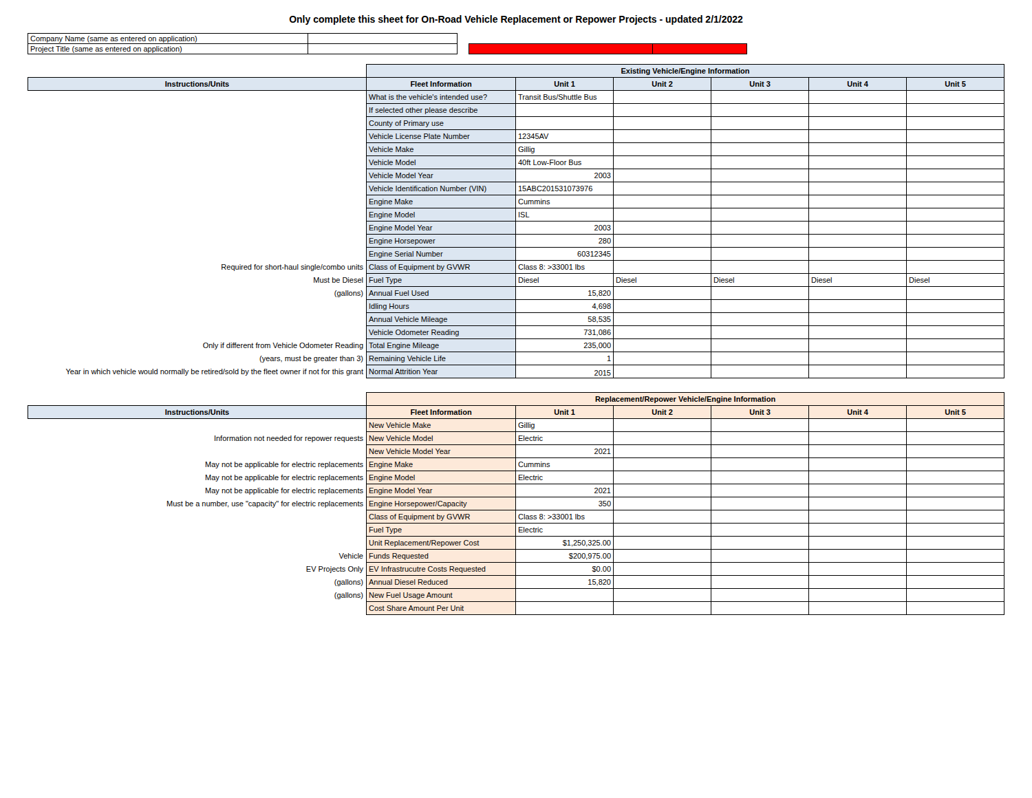Only complete this sheet for On-Road Vehicle Replacement or Repower Projects - updated 2/1/2022
| Company Name (same as entered on application) | | | |
| Project Title (same as entered on application) | | | GMS Number DAQ Staff Entry | |
| | Existing Vehicle/Engine Information |
| Instructions/Units | Fleet Information | Unit 1 | Unit 2 | Unit 3 | Unit 4 | Unit 5 |
| | What is the vehicle's intended use? | Transit Bus/Shuttle Bus | | | | |
| | If selected other please describe | | | | | |
| | County of Primary use | | | | | |
| | Vehicle License Plate Number | 12345AV | | | | |
| | Vehicle Make | Gillig | | | | |
| | Vehicle Model | 40ft Low-Floor Bus | | | | |
| | Vehicle Model Year | 2003 | | | | |
| | Vehicle Identification Number (VIN) | 15ABC201531073976 | | | | |
| | Engine Make | Cummins | | | | |
| | Engine Model | ISL | | | | |
| | Engine Model Year | 2003 | | | | |
| | Engine Horsepower | 280 | | | | |
| | Engine Serial Number | 60312345 | | | | |
| Required for short-haul single/combo units | Class of Equipment by GVWR | Class 8: >33001 lbs | | | | |
| Must be Diesel | Fuel Type | Diesel | Diesel | Diesel | Diesel | Diesel |
| (gallons) | Annual Fuel Used | 15,820 | | | | |
| | Idling Hours | 4,698 | | | | |
| | Annual Vehicle Mileage | 58,535 | | | | |
| | Vehicle Odometer Reading | 731,086 | | | | |
| Only if different from Vehicle Odometer Reading | Total Engine Mileage | 235,000 | | | | |
| (years, must be greater than 3) | Remaining Vehicle Life | 1 | | | | |
| Year in which vehicle would normally be retired/sold by the fleet owner if not for this grant | Normal Attrition Year | 2015 | | | | |
| | Replacement/Repower Vehicle/Engine Information |
| Instructions/Units | Fleet Information | Unit 1 | Unit 2 | Unit 3 | Unit 4 | Unit 5 |
| | New Vehicle Make | Gillig | | | | |
| Information not needed for repower requests | New Vehicle Model | Electric | | | | |
| | New Vehicle Model Year | 2021 | | | | |
| May not be applicable for electric replacements | Engine Make | Cummins | | | | |
| May not be applicable for electric replacements | Engine Model | Electric | | | | |
| May not be applicable for electric replacements | Engine Model Year | 2021 | | | | |
| Must be a number, use "capacity" for electric replacements | Engine Horsepower/Capacity | 350 | | | | |
| | Class of Equipment by GVWR | Class 8: >33001 lbs | | | | |
| | Fuel Type | Electric | | | | |
| | Unit Replacement/Repower Cost | $1,250,325.00 | | | | |
| Vehicle | Funds Requested | $200,975.00 | | | | |
| EV Projects Only | EV Infrastrucutre Costs Requested | $0.00 | | | | |
| (gallons) | Annual Diesel Reduced | 15,820 | | | | |
| (gallons) | New Fuel Usage Amount | | | | | |
| | Cost Share Amount Per Unit | | | | | |